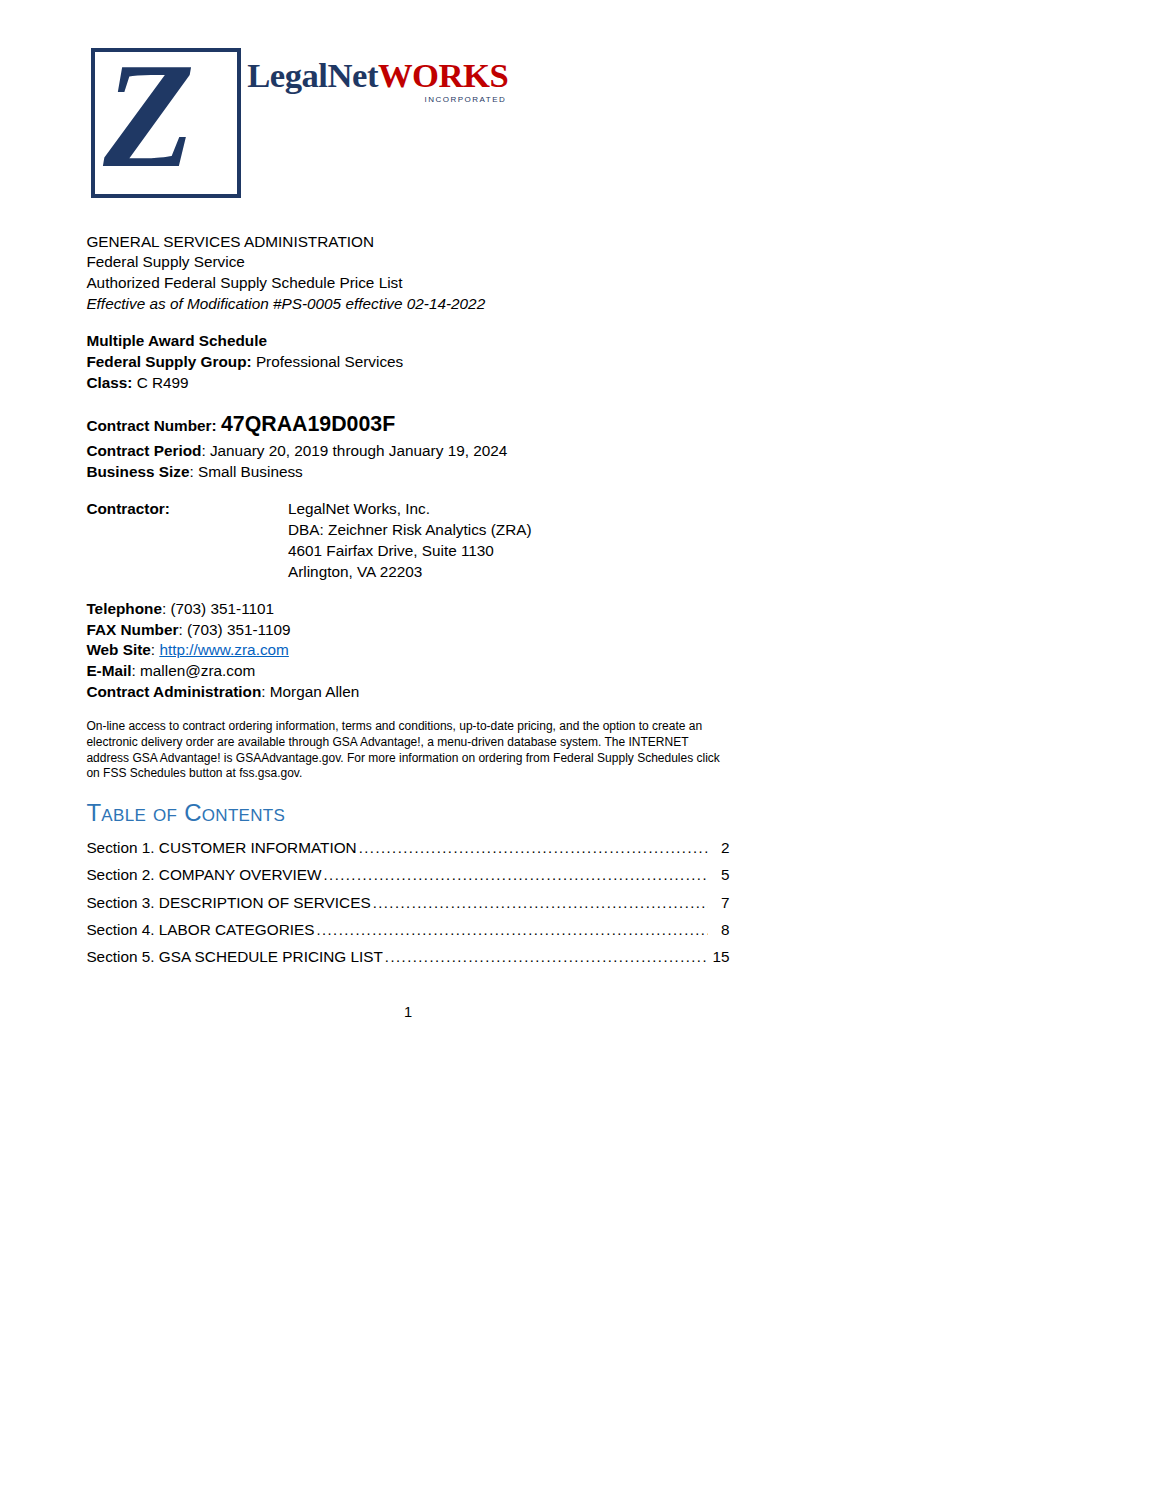LegalNet WORKS INCORPORATED
GENERAL SERVICES ADMINISTRATION
Federal Supply Service
Authorized Federal Supply Schedule Price List
Effective as of Modification #PS-0005 effective 02-14-2022
Multiple Award Schedule
Federal Supply Group: Professional Services
Class: C R499
Contract Number: 47QRAA19D003F
Contract Period: January 20, 2019 through January 19, 2024
Business Size: Small Business
| Contractor: | LegalNet Works, Inc. |
| | DBA: Zeichner Risk Analytics (ZRA) |
| | 4601 Fairfax Drive, Suite 1130 |
| | Arlington, VA 22203 |
Telephone: (703) 351-1101
FAX Number: (703) 351-1109
Web Site: http://www.zra.com
E-Mail: mallen@zra.com
Contract Administration: Morgan Allen
On-line access to contract ordering information, terms and conditions, up-to-date pricing, and the option to create an electronic delivery order are available through GSA Advantage!, a menu-driven database system. The INTERNET address GSA Advantage! is GSAAdvantage.gov. For more information on ordering from Federal Supply Schedules click on FSS Schedules button at fss.gsa.gov.
Table of Contents
Section 1. CUSTOMER INFORMATION ......................................................................................................... 2
Section 2. COMPANY OVERVIEW ............................................................................................................. 5
Section 3. DESCRIPTION OF SERVICES ..................................................................................................... 7
Section 4. LABOR CATEGORIES ............................................................................................................... 8
Section 5. GSA SCHEDULE PRICING LIST ................................................................................................. 15
1